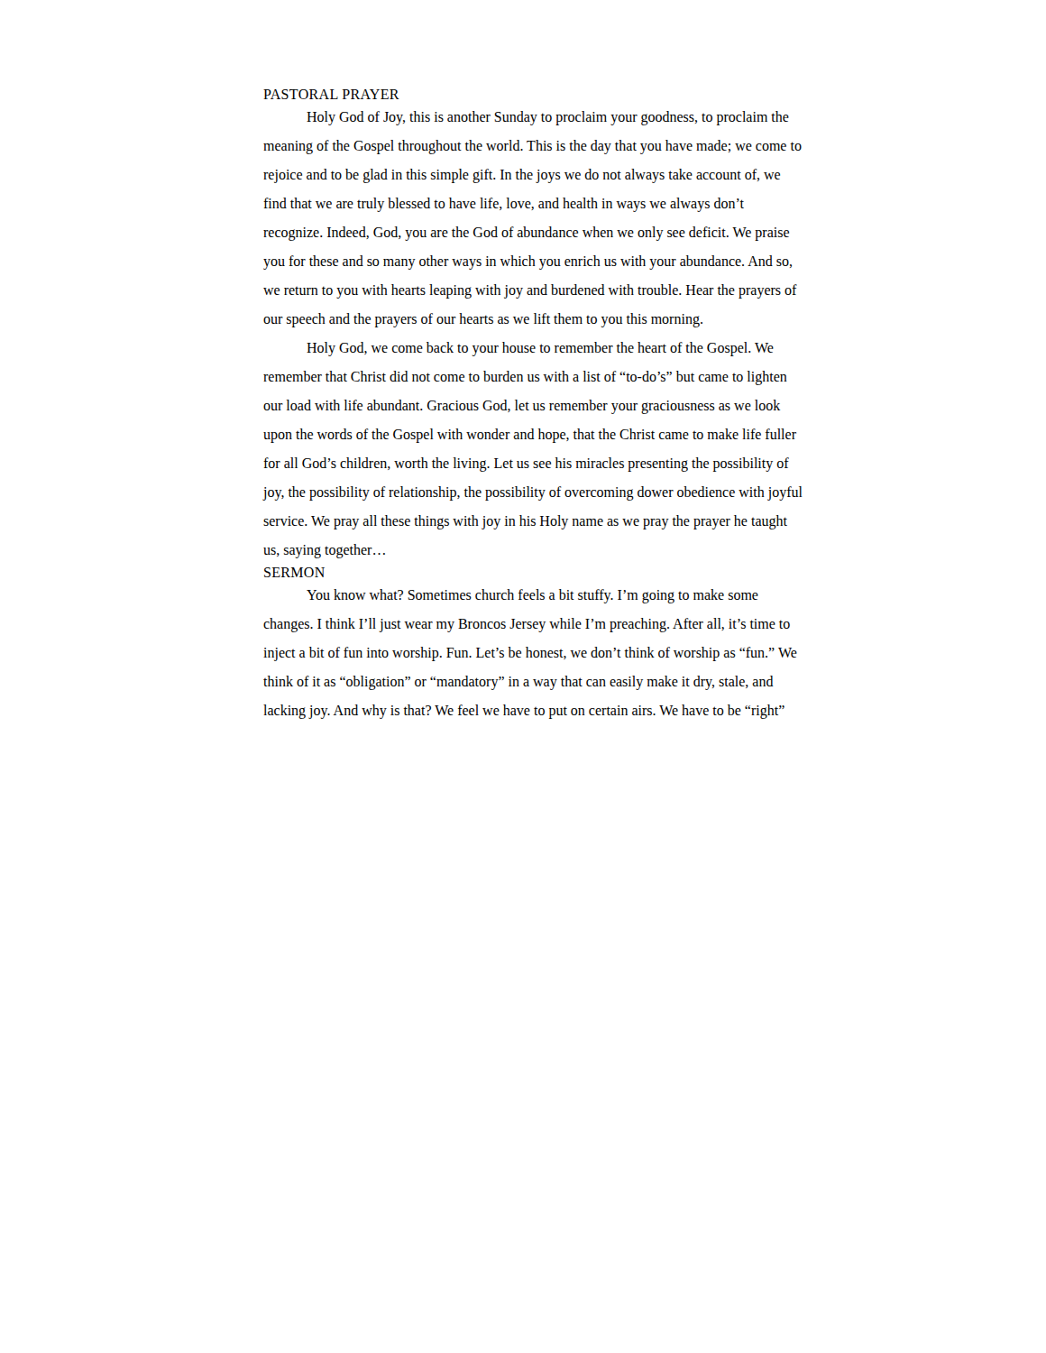Pastoral Prayer
Holy God of Joy, this is another Sunday to proclaim your goodness, to proclaim the meaning of the Gospel throughout the world. This is the day that you have made; we come to rejoice and to be glad in this simple gift. In the joys we do not always take account of, we find that we are truly blessed to have life, love, and health in ways we always don’t recognize. Indeed, God, you are the God of abundance when we only see deficit. We praise you for these and so many other ways in which you enrich us with your abundance. And so, we return to you with hearts leaping with joy and burdened with trouble. Hear the prayers of our speech and the prayers of our hearts as we lift them to you this morning.
Holy God, we come back to your house to remember the heart of the Gospel. We remember that Christ did not come to burden us with a list of “to-do’s” but came to lighten our load with life abundant. Gracious God, let us remember your graciousness as we look upon the words of the Gospel with wonder and hope, that the Christ came to make life fuller for all God’s children, worth the living. Let us see his miracles presenting the possibility of joy, the possibility of relationship, the possibility of overcoming dower obedience with joyful service. We pray all these things with joy in his Holy name as we pray the prayer he taught us, saying together…
Sermon
You know what? Sometimes church feels a bit stuffy. I’m going to make some changes. I think I’ll just wear my Broncos Jersey while I’m preaching. After all, it’s time to inject a bit of fun into worship. Fun. Let’s be honest, we don’t think of worship as “fun.” We think of it as “obligation” or “mandatory” in a way that can easily make it dry, stale, and lacking joy. And why is that? We feel we have to put on certain airs. We have to be “right”